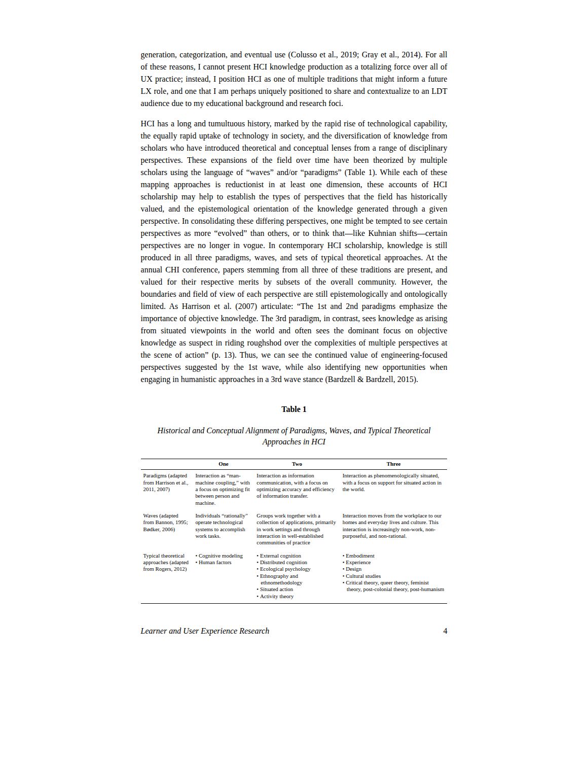generation, categorization, and eventual use (Colusso et al., 2019; Gray et al., 2014). For all of these reasons, I cannot present HCI knowledge production as a totalizing force over all of UX practice; instead, I position HCI as one of multiple traditions that might inform a future LX role, and one that I am perhaps uniquely positioned to share and contextualize to an LDT audience due to my educational background and research foci.
HCI has a long and tumultuous history, marked by the rapid rise of technological capability, the equally rapid uptake of technology in society, and the diversification of knowledge from scholars who have introduced theoretical and conceptual lenses from a range of disciplinary perspectives. These expansions of the field over time have been theorized by multiple scholars using the language of “waves” and/or “paradigms” (Table 1). While each of these mapping approaches is reductionist in at least one dimension, these accounts of HCI scholarship may help to establish the types of perspectives that the field has historically valued, and the epistemological orientation of the knowledge generated through a given perspective. In consolidating these differing perspectives, one might be tempted to see certain perspectives as more “evolved” than others, or to think that—like Kuhnian shifts—certain perspectives are no longer in vogue. In contemporary HCI scholarship, knowledge is still produced in all three paradigms, waves, and sets of typical theoretical approaches. At the annual CHI conference, papers stemming from all three of these traditions are present, and valued for their respective merits by subsets of the overall community. However, the boundaries and field of view of each perspective are still epistemologically and ontologically limited. As Harrison et al. (2007) articulate: “The 1st and 2nd paradigms emphasize the importance of objective knowledge. The 3rd paradigm, in contrast, sees knowledge as arising from situated viewpoints in the world and often sees the dominant focus on objective knowledge as suspect in riding roughshod over the complexities of multiple perspectives at the scene of action” (p. 13). Thus, we can see the continued value of engineering-focused perspectives suggested by the 1st wave, while also identifying new opportunities when engaging in humanistic approaches in a 3rd wave stance (Bardzell & Bardzell, 2015).
Table 1
Historical and Conceptual Alignment of Paradigms, Waves, and Typical Theoretical Approaches in HCI
| | One | Two | Three |
| --- | --- | --- | --- |
| Paradigms (adapted from Harrison et al., 2011, 2007) | Interaction as “man-machine coupling,” with a focus on optimizing fit between person and machine. | Interaction as information communication, with a focus on optimizing accuracy and efficiency of information transfer. | Interaction as phenomenologically situated, with a focus on support for situated action in the world. |
| Waves (adapted from Bannon, 1995; Bødker, 2006) | Individuals “rationally” operate technological systems to accomplish work tasks. | Groups work together with a collection of applications, primarily in work settings and through interaction in well-established communities of practice | Interaction moves from the workplace to our homes and everyday lives and culture. This interaction is increasingly non-work, non-purposeful, and non-rational. |
| Typical theoretical approaches (adapted from Rogers, 2012) | Cognitive modeling Human factors | External cognition Distributed cognition Ecological psychology Ethnography and ethnomethodology Situated action Activity theory | Embodiment Experience Design Cultural studies Critical theory, queer theory, feminist theory, post-colonial theory, post-humanism |
Learner and User Experience Research 4